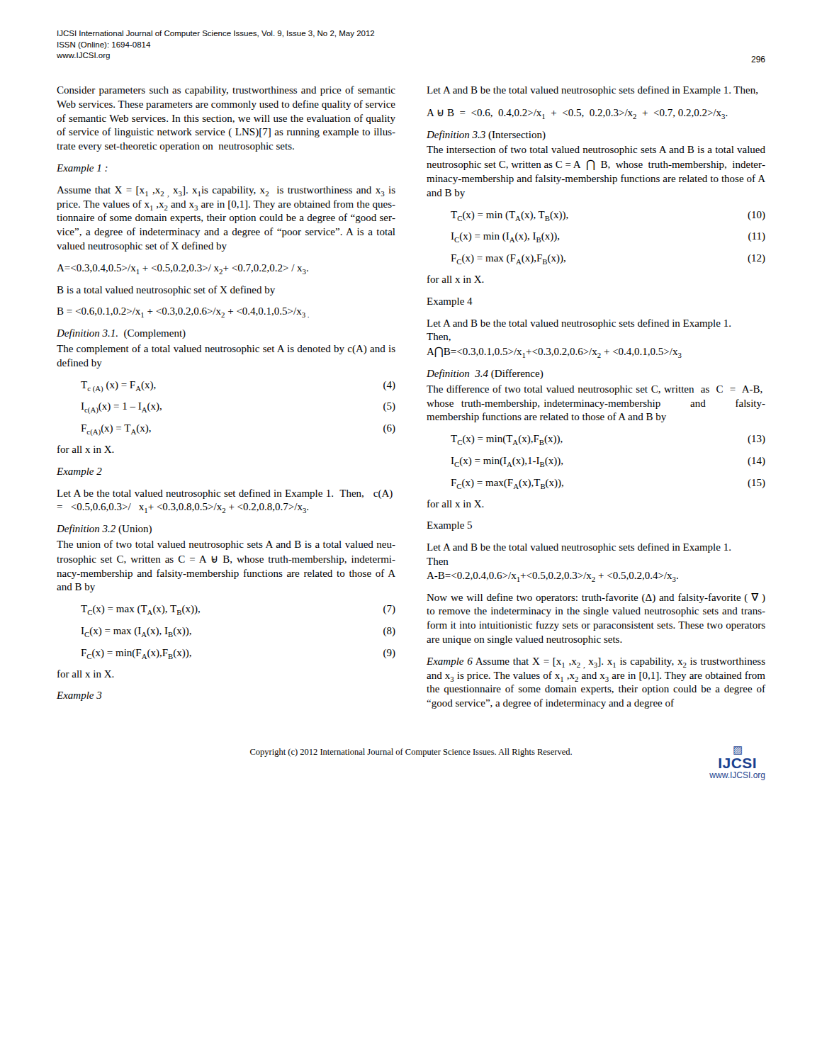IJCSI International Journal of Computer Science Issues, Vol. 9, Issue 3, No 2, May 2012
ISSN (Online): 1694-0814
www.IJCSI.org 296
Consider parameters such as capability, trustworthiness and price of semantic Web services. These parameters are commonly used to define quality of service of semantic Web services. In this section, we will use the evaluation of quality of service of linguistic network service ( LNS)[7] as running example to illustrate every set-theoretic operation on neutrosophic sets.
Example 1 :
Assume that X = [x1 ,x2 , x3]. x1is capability, x2 is trustworthiness and x3 is price. The values of x1 ,x2 and x3 are in [0,1]. They are obtained from the questionnaire of some domain experts, their option could be a degree of “good service”, a degree of indeterminacy and a degree of “poor service”. A is a total valued neutrosophic set of X defined by
A=<0.3,0.4,0.5>/x1 + <0.5,0.2,0.3>/ x2+ <0.7,0.2,0.2> / x3.
B is a total valued neutrosophic set of X defined by
B = <0.6,0.1,0.2>/x1 + <0.3,0.2,0.6>/x2 + <0.4,0.1,0.5>/x3 .
Definition 3.1. (Complement)
The complement of a total valued neutrosophic set A is denoted by c(A) and is defined by
Tc (A) (x) = FA(x),(4)
Ic(A)(x) = 1 – IA(x),(5)
Fc(A)(x) = TA(x),(6)
for all x in X.
Example 2
Let A be the total valued neutrosophic set defined in Example 1. Then, c(A) = <0.5,0.6,0.3>/ x1+ <0.3,0.8,0.5>/x2 + <0.2,0.8,0.7>/x3.
Definition 3.2 (Union)
The union of two total valued neutrosophic sets A and B is a total valued neutrosophic set C, written as C = A ⊌ B, whose truth-membership, indeterminacy-membership and falsity-membership functions are related to those of A and B by
TC(x) = max (TA(x), TB(x)),(7)
IC(x) = max (IA(x), IB(x)),(8)
FC(x) = min(FA(x),FB(x)),(9)
for all x in X.
Example 3
Let A and B be the total valued neutrosophic sets defined in Example 1. Then,
A ⊌ B = <0.6, 0.4,0.2>/x1 + <0.5, 0.2,0.3>/x2 + <0.7, 0.2,0.2>/x3.
Definition 3.3 (Intersection)
The intersection of two total valued neutrosophic sets A and B is a total valued neutrosophic set C, written as C = A ⋂ B, whose truth-membership, indeterminacy-membership and falsity-membership functions are related to those of A and B by
TC(x) = min (TA(x), TB(x)),(10)
IC(x) = min (IA(x), IB(x)),(11)
FC(x) = max (FA(x),FB(x)),(12)
for all x in X.
Example 4
Let A and B be the total valued neutrosophic sets defined in Example 1.
Then,
A⋂B=<0.3,0.1,0.5>/x1+<0.3,0.2,0.6>/x2 + <0.4,0.1,0.5>/x3
Definition 3.4 (Difference)
The difference of two total valued neutrosophic set C, written as C = A-B, whose truth-membership, indeterminacy-membership and falsity-membership functions are related to those of A and B by
TC(x) = min(TA(x),FB(x)),(13)
IC(x) = min(IA(x),1-IB(x)),(14)
FC(x) = max(FA(x),TB(x)),(15)
for all x in X.
Example 5
Let A and B be the total valued neutrosophic sets defined in Example 1.
Then
A-B=<0.2,0.4,0.6>/x1+<0.5,0.2,0.3>/x2 + <0.5,0.2,0.4>/x3.
Now we will define two operators: truth-favorite (Δ) and falsity-favorite ( ∇ ) to remove the indeterminacy in the single valued neutrosophic sets and transform it into intuitionistic fuzzy sets or paraconsistent sets. These two operators are unique on single valued neutrosophic sets.
Example 6 Assume that X = [x1 ,x2 , x3]. x1 is capability, x2 is trustworthiness and x3 is price. The values of x1 ,x2 and x3 are in [0,1]. They are obtained from the questionnaire of some domain experts, their option could be a degree of “good service”, a degree of indeterminacy and a degree of
Copyright (c) 2012 International Journal of Computer Science Issues. All Rights Reserved.
▨
IJCSI
www.IJCSI.org